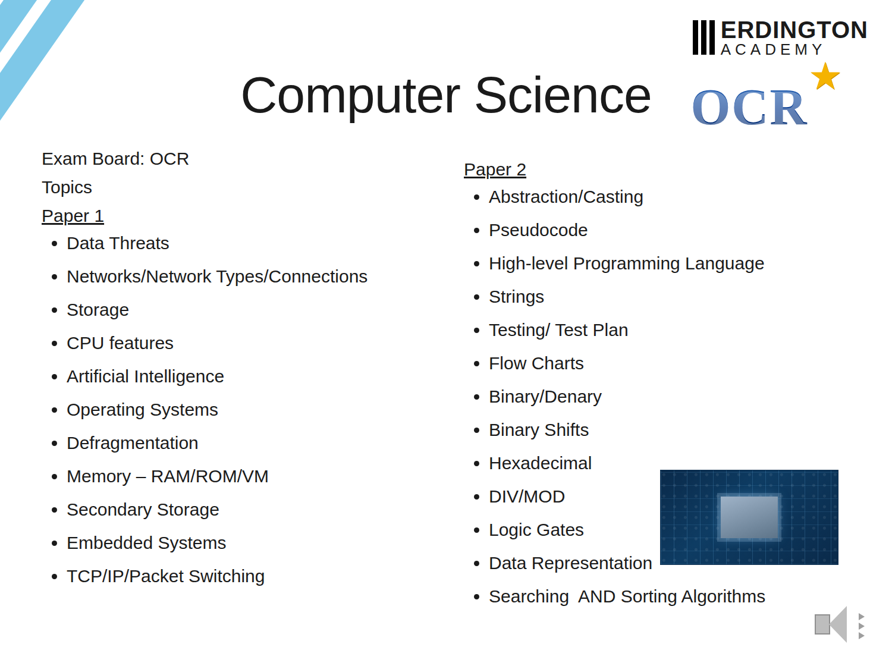ERDINGTON
ACADEMY
Computer Science
★ OCR
Exam Board: OCR
Topics
Paper 1
Data Threats
Networks/Network Types/Connections
Storage
CPU features
Artificial Intelligence
Operating Systems
Defragmentation
Memory – RAM/ROM/VM
Secondary Storage
Embedded Systems
TCP/IP/Packet Switching
Paper 2
Abstraction/Casting
Pseudocode
High-level Programming Language
Strings
Testing/ Test Plan
Flow Charts
Binary/Denary
Binary Shifts
Hexadecimal
DIV/MOD
Logic Gates
Data Representation
Searching AND Sorting Algorithms